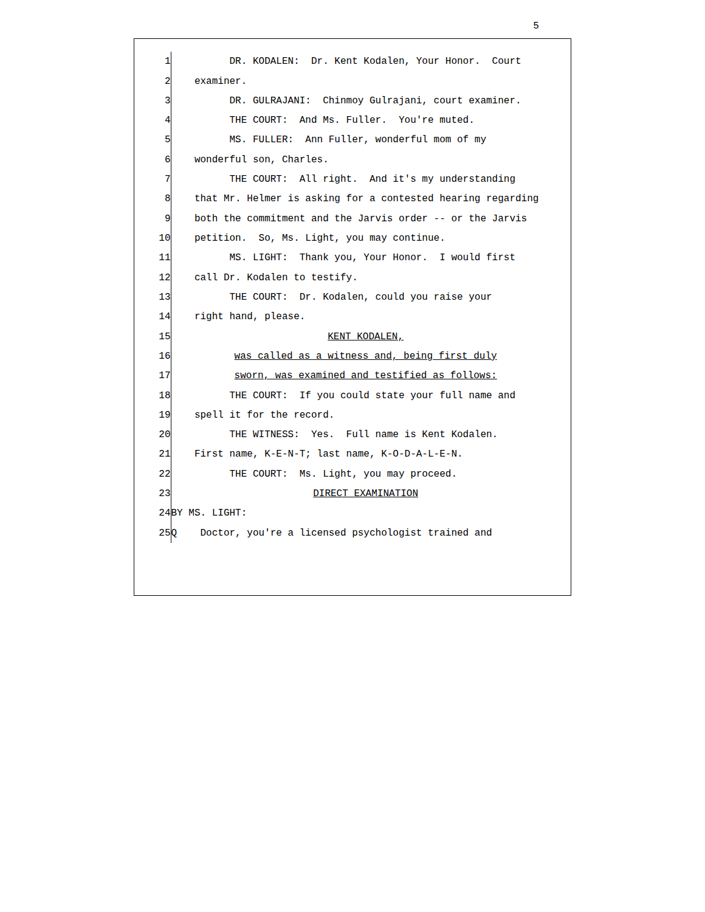5
| 1 2 3 4 5 6 7 8 9 10 11 12 13 14 15 16 17 18 19 20 21 22 23 24 25 | DR. KODALEN: Dr. Kent Kodalen, Your Honor. Court examiner. DR. GULRAJANI: Chinmoy Gulrajani, court examiner. THE COURT: And Ms. Fuller. You're muted. MS. FULLER: Ann Fuller, wonderful mom of my wonderful son, Charles. THE COURT: All right. And it's my understanding that Mr. Helmer is asking for a contested hearing regarding both the commitment and the Jarvis order -- or the Jarvis petition. So, Ms. Light, you may continue. MS. LIGHT: Thank you, Your Honor. I would first call Dr. Kodalen to testify. THE COURT: Dr. Kodalen, could you raise your right hand, please. KENT KODALEN, was called as a witness and, being first duly sworn, was examined and testified as follows: THE COURT: If you could state your full name and spell it for the record. THE WITNESS: Yes. Full name is Kent Kodalen. First name, K-E-N-T; last name, K-O-D-A-L-E-N. THE COURT: Ms. Light, you may proceed. DIRECT EXAMINATION BY MS. LIGHT: Q Doctor, you're a licensed psychologist trained and |